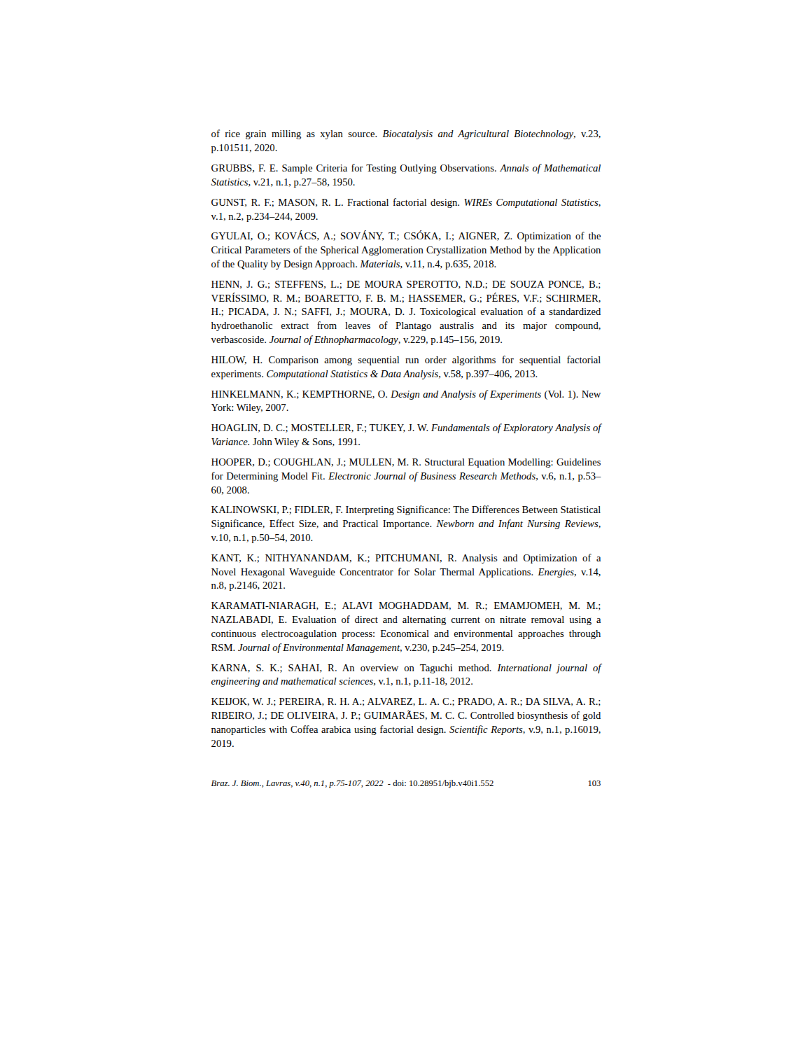of rice grain milling as xylan source. Biocatalysis and Agricultural Biotechnology, v.23, p.101511, 2020.
GRUBBS, F. E. Sample Criteria for Testing Outlying Observations. Annals of Mathematical Statistics, v.21, n.1, p.27–58, 1950.
GUNST, R. F.; MASON, R. L. Fractional factorial design. WIREs Computational Statistics, v.1, n.2, p.234–244, 2009.
GYULAI, O.; KOVÁCS, A.; SOVÁNY, T.; CSÓKA, I.; AIGNER, Z. Optimization of the Critical Parameters of the Spherical Agglomeration Crystallization Method by the Application of the Quality by Design Approach. Materials, v.11, n.4, p.635, 2018.
HENN, J. G.; STEFFENS, L.; DE MOURA SPEROTTO, N.D.; DE SOUZA PONCE, B.; VERÍSSIMO, R. M.; BOARETTO, F. B. M.; HASSEMER, G.; PÉRES, V.F.; SCHIRMER, H.; PICADA, J. N.; SAFFI, J.; MOURA, D. J. Toxicological evaluation of a standardized hydroethanolic extract from leaves of Plantago australis and its major compound, verbascoside. Journal of Ethnopharmacology, v.229, p.145–156, 2019.
HILOW, H. Comparison among sequential run order algorithms for sequential factorial experiments. Computational Statistics & Data Analysis, v.58, p.397–406, 2013.
HINKELMANN, K.; KEMPTHORNE, O. Design and Analysis of Experiments (Vol. 1). New York: Wiley, 2007.
HOAGLIN, D. C.; MOSTELLER, F.; TUKEY, J. W. Fundamentals of Exploratory Analysis of Variance. John Wiley & Sons, 1991.
HOOPER, D.; COUGHLAN, J.; MULLEN, M. R. Structural Equation Modelling: Guidelines for Determining Model Fit. Electronic Journal of Business Research Methods, v.6, n.1, p.53–60, 2008.
KALINOWSKI, P.; FIDLER, F. Interpreting Significance: The Differences Between Statistical Significance, Effect Size, and Practical Importance. Newborn and Infant Nursing Reviews, v.10, n.1, p.50–54, 2010.
KANT, K.; NITHYANANDAM, K.; PITCHUMANI, R. Analysis and Optimization of a Novel Hexagonal Waveguide Concentrator for Solar Thermal Applications. Energies, v.14, n.8, p.2146, 2021.
KARAMATI-NIARAGH, E.; ALAVI MOGHADDAM, M. R.; EMAMJOMEH, M. M.; NAZLABADI, E. Evaluation of direct and alternating current on nitrate removal using a continuous electrocoagulation process: Economical and environmental approaches through RSM. Journal of Environmental Management, v.230, p.245–254, 2019.
KARNA, S. K.; SAHAI, R. An overview on Taguchi method. International journal of engineering and mathematical sciences, v.1, n.1, p.11-18, 2012.
KEIJOK, W. J.; PEREIRA, R. H. A.; ALVAREZ, L. A. C.; PRADO, A. R.; DA SILVA, A. R.; RIBEIRO, J.; DE OLIVEIRA, J. P.; GUIMARÃES, M. C. C. Controlled biosynthesis of gold nanoparticles with Coffea arabica using factorial design. Scientific Reports, v.9, n.1, p.16019, 2019.
Braz. J. Biom., Lavras, v.40, n.1, p.75-107, 2022 - doi: 10.28951/bjb.v40i1.552 103